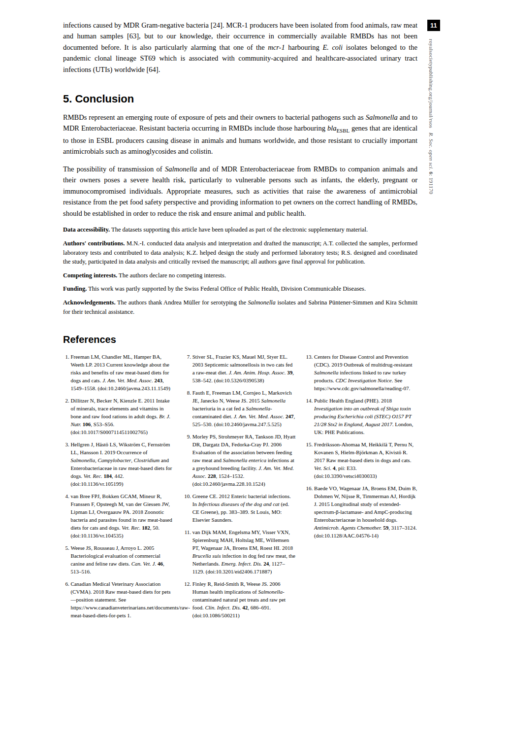11
royalsocietypublishing.org/journal/rsos R. Soc. open sci. 6: 191170
infections caused by MDR Gram-negative bacteria [24]. MCR-1 producers have been isolated from food animals, raw meat and human samples [63], but to our knowledge, their occurrence in commercially available RMBDs has not been documented before. It is also particularly alarming that one of the mcr-1 harbouring E. coli isolates belonged to the pandemic clonal lineage ST69 which is associated with community-acquired and healthcare-associated urinary tract infections (UTIs) worldwide [64].
5. Conclusion
RMBDs represent an emerging route of exposure of pets and their owners to bacterial pathogens such as Salmonella and to MDR Enterobacteriaceae. Resistant bacteria occurring in RMBDs include those harbouring blaESBL genes that are identical to those in ESBL producers causing disease in animals and humans worldwide, and those resistant to crucially important antimicrobials such as aminoglycosides and colistin.
The possibility of transmission of Salmonella and of MDR Enterobacteriaceae from RMBDs to companion animals and their owners poses a severe health risk, particularly to vulnerable persons such as infants, the elderly, pregnant or immunocompromised individuals. Appropriate measures, such as activities that raise the awareness of antimicrobial resistance from the pet food safety perspective and providing information to pet owners on the correct handling of RMBDs, should be established in order to reduce the risk and ensure animal and public health.
Data accessibility. The datasets supporting this article have been uploaded as part of the electronic supplementary material.
Authors' contributions. M.N.-I. conducted data analysis and interpretation and drafted the manuscript; A.T. collected the samples, performed laboratory tests and contributed to data analysis; K.Z. helped design the study and performed laboratory tests; R.S. designed and coordinated the study, participated in data analysis and critically revised the manuscript; all authors gave final approval for publication.
Competing interests. The authors declare no competing interests.
Funding. This work was partly supported by the Swiss Federal Office of Public Health, Division Communicable Diseases.
Acknowledgements. The authors thank Andrea Müller for serotyping the Salmonella isolates and Sabrina Püntener-Simmen and Kira Schmitt for their technical assistance.
References
Freeman LM, Chandler ML, Hamper BA, Weeth LP. 2013 Current knowledge about the risks and benefits of raw meat-based diets for dogs and cats. J. Am. Vet. Med. Assoc. 243, 1549–1558. (doi:10.2460/javma.243.11.1549)
Dillitzer N, Becker N, Kienzle E. 2011 Intake of minerals, trace elements and vitamins in bone and raw food rations in adult dogs. Br. J. Nutr. 106, S53–S56. (doi:10.1017/S0007114511002765)
Hellgren J, Hästö LS, Wikström C, Fernström LL, Hansson I. 2019 Occurrence of Salmonella, Campylobacter, Clostridium and Enterobacteriaceae in raw meat-based diets for dogs. Vet. Rec. 184, 442. (doi:10.1136/vr.105199)
van Bree FPJ, Bokken GCAM, Mineur R, Franssen F, Opsteegh M, van der Giessen JW, Lipman LJ, Overgaauw PA. 2018 Zoonotic bacteria and parasites found in raw meat-based diets for cats and dogs. Vet. Rec. 182, 50. (doi:10.1136/vr.104535)
Weese JS, Rousseau J, Arroyo L. 2005 Bacteriological evaluation of commercial canine and feline raw diets. Can. Vet. J. 46, 513–516.
Canadian Medical Veterinary Association (CVMA). 2018 Raw meat-based diets for pets—position statement. See https://www.canadianveterinarians.net/documents/raw-meat-based-diets-for-pets 1.
Stiver SL, Frazier KS, Mauel MJ, Styer EL. 2003 Septicemic salmonellosis in two cats fed a raw-meat diet. J. Am. Anim. Hosp. Assoc. 39, 538–542. (doi:10.5326/0390538)
Fauth E, Freeman LM, Cornjeo L, Markovich JE, Janecko N, Weese JS. 2015 Salmonella bacteriuria in a cat fed a Salmonella-contaminated diet. J. Am. Vet. Med. Assoc. 247, 525–530. (doi:10.2460/javma.247.5.525)
Morley PS, Strohmeyer RA, Tankson JD, Hyatt DR, Dargatz DA, Fedorka-Cray PJ. 2006 Evaluation of the association between feeding raw meat and Salmonella enterica infections at a greyhound breeding facility. J. Am. Vet. Med. Assoc. 228, 1524–1532. (doi:10.2460/javma.228.10.1524)
Greene CE. 2012 Enteric bacterial infections. In Infectious diseases of the dog and cat (ed. CE Greene), pp. 383–389. St Louis, MO: Elsevier Saunders.
van Dijk MAM, Engelsma MY, Visser VXN, Spierenburg MAH, Holtslag ME, Willemsen PT, Wagenaar JA, Broens EM, Roest HI. 2018 Brucella suis infection in dog fed raw meat, the Netherlands. Emerg. Infect. Dis. 24, 1127–1129. (doi:10.3201/eid2406.171887)
Finley R, Reid-Smith R, Weese JS. 2006 Human health implications of Salmonella-contaminated natural pet treats and raw pet food. Clin. Infect. Dis. 42, 686–691. (doi:10.1086/500211)
Centers for Disease Control and Prevention (CDC). 2019 Outbreak of multidrug-resistant Salmonella infections linked to raw turkey products. CDC Investigation Notice. See https://www.cdc.gov/salmonella/reading-07.
Public Health England (PHE). 2018 Investigation into an outbreak of Shiga toxin producing Escherichia coli (STEC) O157 PT 21/28 Stx2 in England, August 2017. London, UK: PHE Publications.
Fredriksson-Ahomaa M, Heikkilä T, Pernu N, Kovanen S, Hielm-Björkman A, Kivistö R. 2017 Raw meat-based diets in dogs and cats. Vet. Sci. 4, pii: E33. (doi:10.3390/vetsci4030033)
Baede VO, Wagenaar JA, Broens EM, Duim B, Dohmen W, Nijsse R, Timmerman AJ, Hordijk J. 2015 Longitudinal study of extended-spectrum-β-lactamase- and AmpC-producing Enterobacteriaceae in household dogs. Antimicrob. Agents Chemother. 59, 3117–3124. (doi:10.1128/AAC.04576-14)